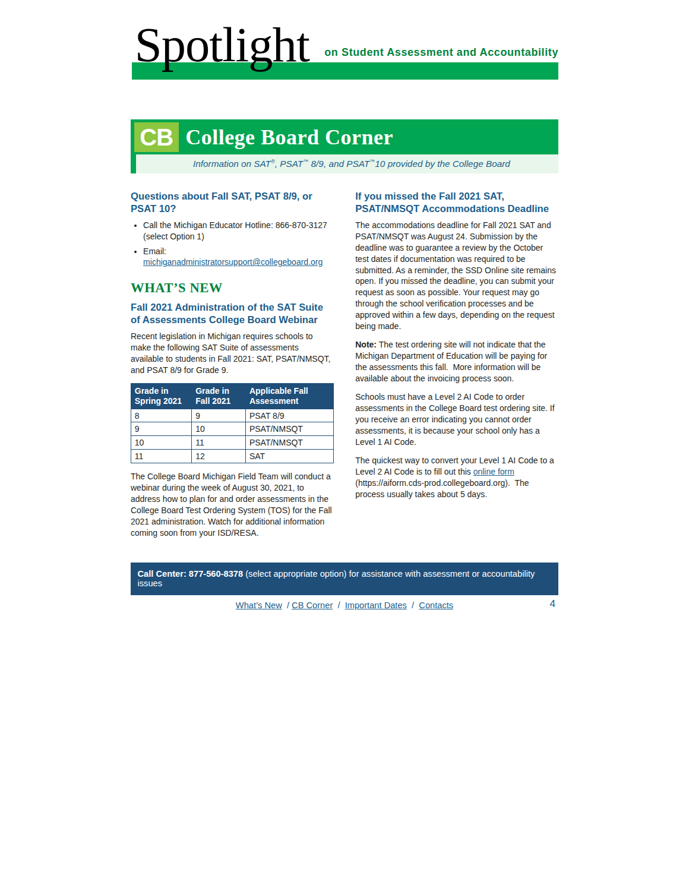Spotlight
on Student Assessment and Accountability
CB
College Board Corner
Information on SAT®, PSAT™ 8/9, and PSAT™10 provided by the College Board
Questions about Fall SAT, PSAT 8/9, or PSAT 10?
Call the Michigan Educator Hotline: 866-870-3127 (select Option 1)
Email: michiganadministratorsupport@collegeboard.org
WHAT’S NEW
Fall 2021 Administration of the SAT Suite of Assessments College Board Webinar
Recent legislation in Michigan requires schools to make the following SAT Suite of assessments available to students in Fall 2021: SAT, PSAT/NMSQT, and PSAT 8/9 for Grade 9.
| Grade in Spring 2021 | Grade in Fall 2021 | Applicable Fall Assessment |
| --- | --- | --- |
| 8 | 9 | PSAT 8/9 |
| 9 | 10 | PSAT/NMSQT |
| 10 | 11 | PSAT/NMSQT |
| 11 | 12 | SAT |
The College Board Michigan Field Team will conduct a webinar during the week of August 30, 2021, to address how to plan for and order assessments in the College Board Test Ordering System (TOS) for the Fall 2021 administration. Watch for additional information coming soon from your ISD/RESA.
If you missed the Fall 2021 SAT, PSAT/NMSQT Accommodations Deadline
The accommodations deadline for Fall 2021 SAT and PSAT/NMSQT was August 24. Submission by the deadline was to guarantee a review by the October test dates if documentation was required to be submitted. As a reminder, the SSD Online site remains open. If you missed the deadline, you can submit your request as soon as possible. Your request may go through the school verification processes and be approved within a few days, depending on the request being made.
Note: The test ordering site will not indicate that the Michigan Department of Education will be paying for the assessments this fall. More information will be available about the invoicing process soon.
Schools must have a Level 2 AI Code to order assessments in the College Board test ordering site. If you receive an error indicating you cannot order assessments, it is because your school only has a Level 1 AI Code.
The quickest way to convert your Level 1 AI Code to a Level 2 AI Code is to fill out this online form (https://aiform.cds-prod.collegeboard.org). The process usually takes about 5 days.
Call Center: 877-560-8378 (select appropriate option) for assistance with assessment or accountability issues
What’s New / CB Corner / Important Dates / Contacts 4